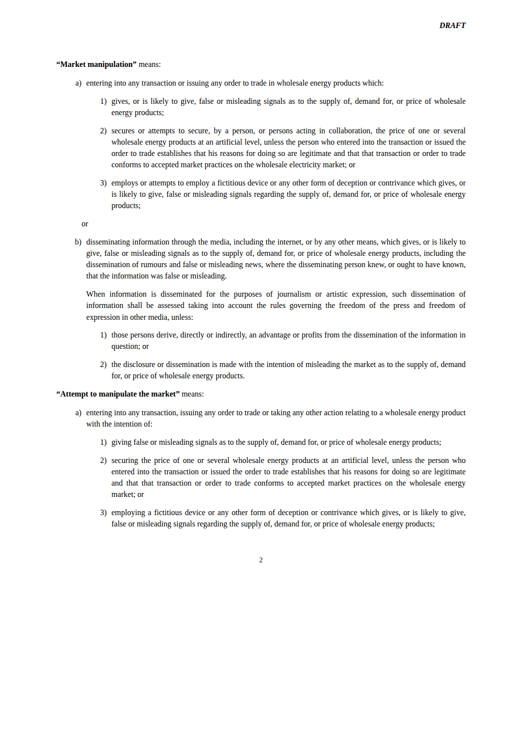DRAFT
“Market manipulation” means:
entering into any transaction or issuing any order to trade in wholesale energy products which:
gives, or is likely to give, false or misleading signals as to the supply of, demand for, or price of wholesale energy products;
secures or attempts to secure, by a person, or persons acting in collaboration, the price of one or several wholesale energy products at an artificial level, unless the person who entered into the transaction or issued the order to trade establishes that his reasons for doing so are legitimate and that that transaction or order to trade conforms to accepted market practices on the wholesale electricity market; or
employs or attempts to employ a fictitious device or any other form of deception or contrivance which gives, or is likely to give, false or misleading signals regarding the supply of, demand for, or price of wholesale energy products;
or
disseminating information through the media, including the internet, or by any other means, which gives, or is likely to give, false or misleading signals as to the supply of, demand for, or price of wholesale energy products, including the dissemination of rumours and false or misleading news, where the disseminating person knew, or ought to have known, that the information was false or misleading.
When information is disseminated for the purposes of journalism or artistic expression, such dissemination of information shall be assessed taking into account the rules governing the freedom of the press and freedom of expression in other media, unless:
those persons derive, directly or indirectly, an advantage or profits from the dissemination of the information in question; or
the disclosure or dissemination is made with the intention of misleading the market as to the supply of, demand for, or price of wholesale energy products.
“Attempt to manipulate the market” means:
entering into any transaction, issuing any order to trade or taking any other action relating to a wholesale energy product with the intention of:
giving false or misleading signals as to the supply of, demand for, or price of wholesale energy products;
securing the price of one or several wholesale energy products at an artificial level, unless the person who entered into the transaction or issued the order to trade establishes that his reasons for doing so are legitimate and that that transaction or order to trade conforms to accepted market practices on the wholesale energy market; or
employing a fictitious device or any other form of deception or contrivance which gives, or is likely to give, false or misleading signals regarding the supply of, demand for, or price of wholesale energy products;
2